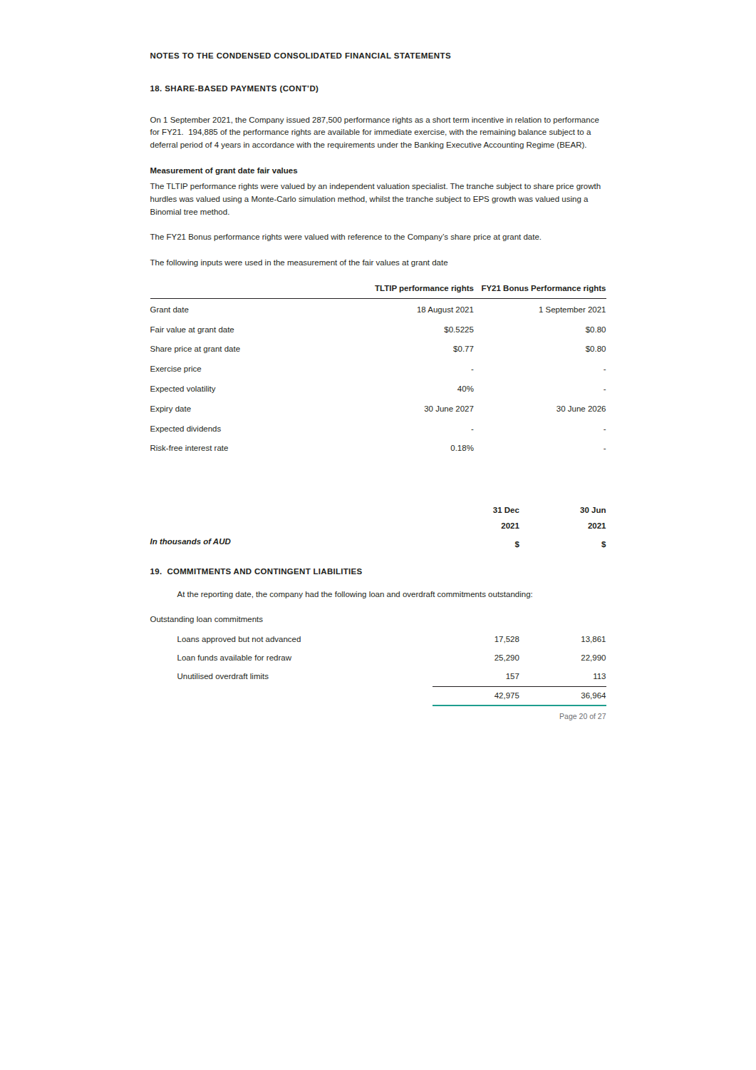NOTES TO THE CONDENSED CONSOLIDATED FINANCIAL STATEMENTS
18. SHARE-BASED PAYMENTS (CONT’D)
On 1 September 2021, the Company issued 287,500 performance rights as a short term incentive in relation to performance for FY21. 194,885 of the performance rights are available for immediate exercise, with the remaining balance subject to a deferral period of 4 years in accordance with the requirements under the Banking Executive Accounting Regime (BEAR).
Measurement of grant date fair values
The TLTIP performance rights were valued by an independent valuation specialist. The tranche subject to share price growth hurdles was valued using a Monte-Carlo simulation method, whilst the tranche subject to EPS growth was valued using a Binomial tree method.
The FY21 Bonus performance rights were valued with reference to the Company’s share price at grant date.
The following inputs were used in the measurement of the fair values at grant date
| | TLTIP performance rights | FY21 Bonus Performance rights |
| --- | --- | --- |
| Grant date | 18 August 2021 | 1 September 2021 |
| Fair value at grant date | $0.5225 | $0.80 |
| Share price at grant date | $0.77 | $0.80 |
| Exercise price | - | - |
| Expected volatility | 40% | - |
| Expiry date | 30 June 2027 | 30 June 2026 |
| Expected dividends | - | - |
| Risk-free interest rate | 0.18% | - |
| | 31 Dec | 30 Jun |
| | 2021 | 2021 |
| In thousands of AUD | $ | $ |
19. COMMITMENTS AND CONTINGENT LIABILITIES
At the reporting date, the company had the following loan and overdraft commitments outstanding:
Outstanding loan commitments
| Loans approved but not advanced | 17,528 | 13,861 |
| Loan funds available for redraw | 25,290 | 22,990 |
| Unutilised overdraft limits | 157 | 113 |
| | 42,975 | 36,964 |
Page 20 of 27